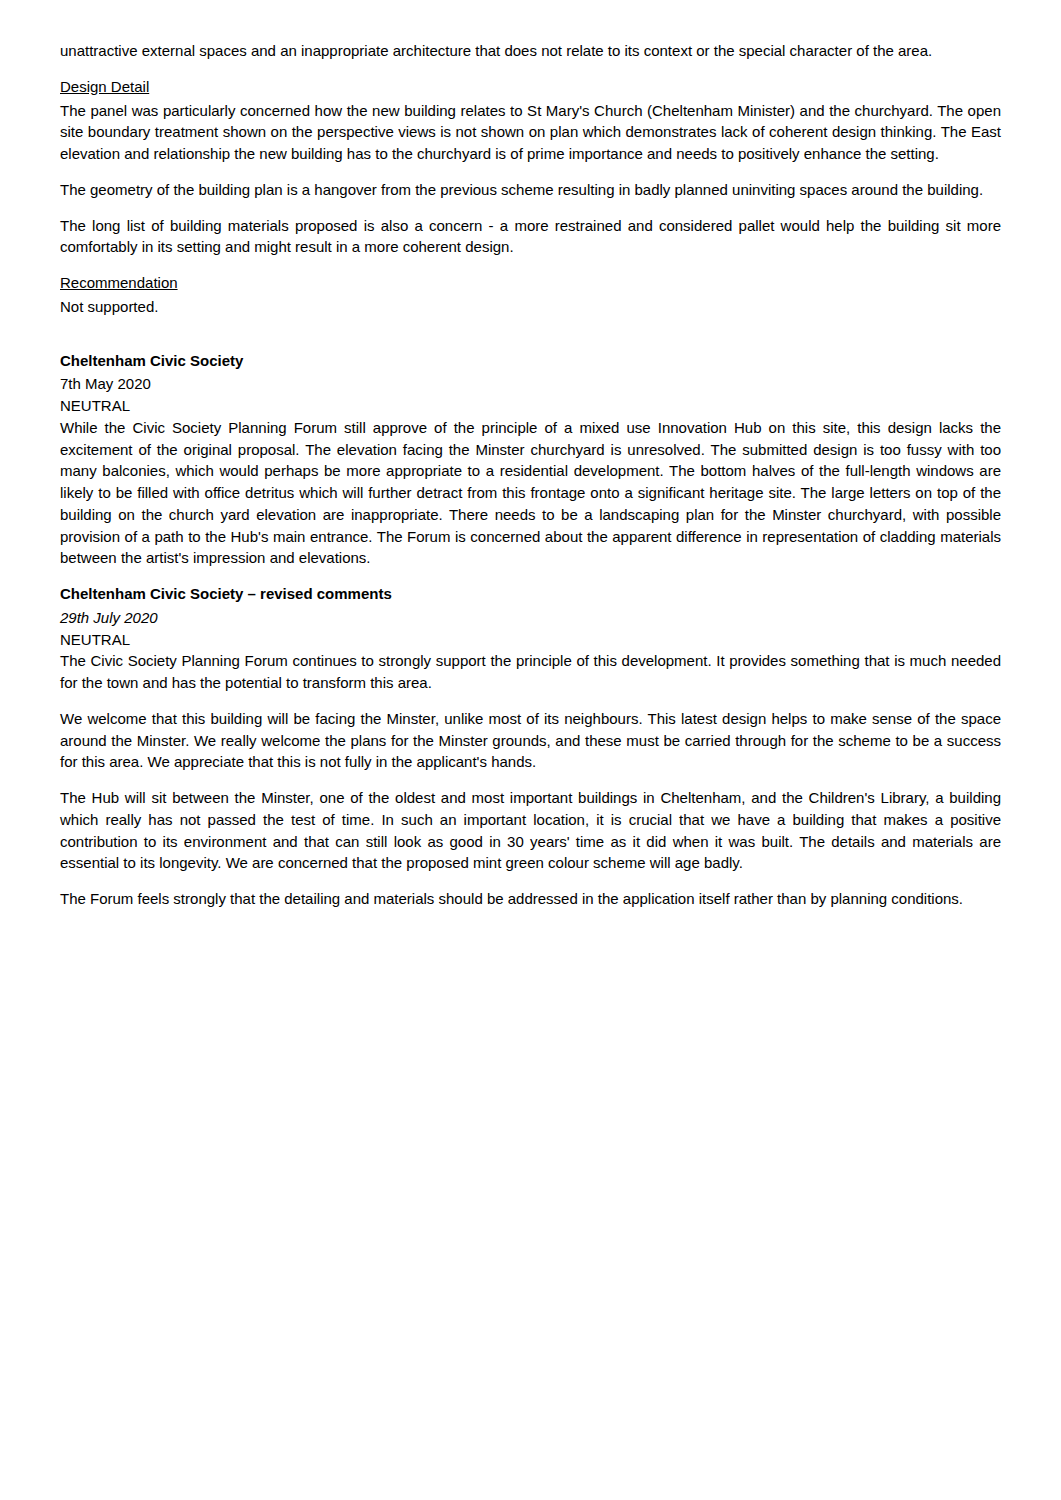unattractive external spaces and an inappropriate architecture that does not relate to its context or the special character of the area.
Design Detail
The panel was particularly concerned how the new building relates to St Mary's Church (Cheltenham Minister) and the churchyard. The open site boundary treatment shown on the perspective views is not shown on plan which demonstrates lack of coherent design thinking. The East elevation and relationship the new building has to the churchyard is of prime importance and needs to positively enhance the setting.
The geometry of the building plan is a hangover from the previous scheme resulting in badly planned uninviting spaces around the building.
The long list of building materials proposed is also a concern - a more restrained and considered pallet would help the building sit more comfortably in its setting and might result in a more coherent design.
Recommendation
Not supported.
Cheltenham Civic Society
7th May 2020
NEUTRAL
While the Civic Society Planning Forum still approve of the principle of a mixed use Innovation Hub on this site, this design lacks the excitement of the original proposal. The elevation facing the Minster churchyard is unresolved. The submitted design is too fussy with too many balconies, which would perhaps be more appropriate to a residential development. The bottom halves of the full-length windows are likely to be filled with office detritus which will further detract from this frontage onto a significant heritage site. The large letters on top of the building on the church yard elevation are inappropriate. There needs to be a landscaping plan for the Minster churchyard, with possible provision of a path to the Hub's main entrance. The Forum is concerned about the apparent difference in representation of cladding materials between the artist's impression and elevations.
Cheltenham Civic Society – revised comments
29th July 2020
NEUTRAL
The Civic Society Planning Forum continues to strongly support the principle of this development. It provides something that is much needed for the town and has the potential to transform this area.
We welcome that this building will be facing the Minster, unlike most of its neighbours. This latest design helps to make sense of the space around the Minster. We really welcome the plans for the Minster grounds, and these must be carried through for the scheme to be a success for this area. We appreciate that this is not fully in the applicant's hands.
The Hub will sit between the Minster, one of the oldest and most important buildings in Cheltenham, and the Children's Library, a building which really has not passed the test of time. In such an important location, it is crucial that we have a building that makes a positive contribution to its environment and that can still look as good in 30 years' time as it did when it was built. The details and materials are essential to its longevity. We are concerned that the proposed mint green colour scheme will age badly.
The Forum feels strongly that the detailing and materials should be addressed in the application itself rather than by planning conditions.